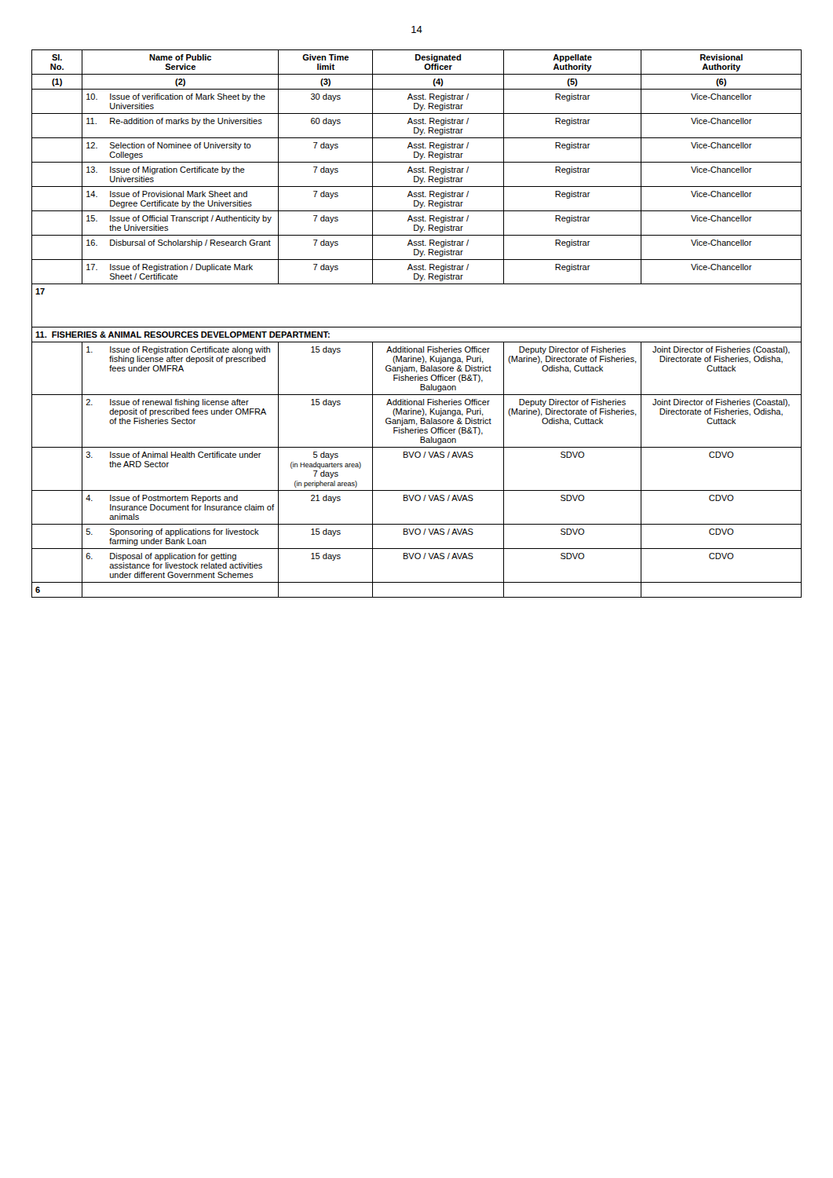14
| Sl. No. | Name of Public Service | Given Time limit | Designated Officer | Appellate Authority | Revisional Authority |
| --- | --- | --- | --- | --- | --- |
| (1) | (2) | (3) | (4) | (5) | (6) |
| | 10. Issue of verification of Mark Sheet by the Universities | 30 days | Asst. Registrar / Dy. Registrar | Registrar | Vice-Chancellor |
| | 11. Re-addition of marks by the Universities | 60 days | Asst. Registrar / Dy. Registrar | Registrar | Vice-Chancellor |
| | 12. Selection of Nominee of University to Colleges | 7 days | Asst. Registrar / Dy. Registrar | Registrar | Vice-Chancellor |
| | 13. Issue of Migration Certificate by the Universities | 7 days | Asst. Registrar / Dy. Registrar | Registrar | Vice-Chancellor |
| | 14. Issue of Provisional Mark Sheet and Degree Certificate by the Universities | 7 days | Asst. Registrar / Dy. Registrar | Registrar | Vice-Chancellor |
| | 15. Issue of Official Transcript / Authenticity by the Universities | 7 days | Asst. Registrar / Dy. Registrar | Registrar | Vice-Chancellor |
| | 16. Disbursal of Scholarship / Research Grant | 7 days | Asst. Registrar / Dy. Registrar | Registrar | Vice-Chancellor |
| | 17. Issue of Registration / Duplicate Mark Sheet / Certificate | 7 days | Asst. Registrar / Dy. Registrar | Registrar | Vice-Chancellor |
| 17 |
| 11. FISHERIES & ANIMAL RESOURCES DEVELOPMENT DEPARTMENT: |
| | 1. Issue of Registration Certificate along with fishing license after deposit of prescribed fees under OMFRA | 15 days | Additional Fisheries Officer (Marine), Kujanga, Puri, Ganjam, Balasore & District Fisheries Officer (B&T), Balugaon | Deputy Director of Fisheries (Marine), Directorate of Fisheries, Odisha, Cuttack | Joint Director of Fisheries (Coastal), Directorate of Fisheries, Odisha, Cuttack |
| | 2. Issue of renewal fishing license after deposit of prescribed fees under OMFRA of the Fisheries Sector | 15 days | Additional Fisheries Officer (Marine), Kujanga, Puri, Ganjam, Balasore & District Fisheries Officer (B&T), Balugaon | Deputy Director of Fisheries (Marine), Directorate of Fisheries, Odisha, Cuttack | Joint Director of Fisheries (Coastal), Directorate of Fisheries, Odisha, Cuttack |
| | 3. Issue of Animal Health Certificate under the ARD Sector | 5 days (in Headquarters area) 7 days (in peripheral areas) | BVO / VAS / AVAS | SDVO | CDVO |
| | 4. Issue of Postmortem Reports and Insurance Document for Insurance claim of animals | 21 days | BVO / VAS / AVAS | SDVO | CDVO |
| | 5. Sponsoring of applications for livestock farming under Bank Loan | 15 days | BVO / VAS / AVAS | SDVO | CDVO |
| | 6. Disposal of application for getting assistance for livestock related activities under different Government Schemes | 15 days | BVO / VAS / AVAS | SDVO | CDVO |
| 6 | | | | | |